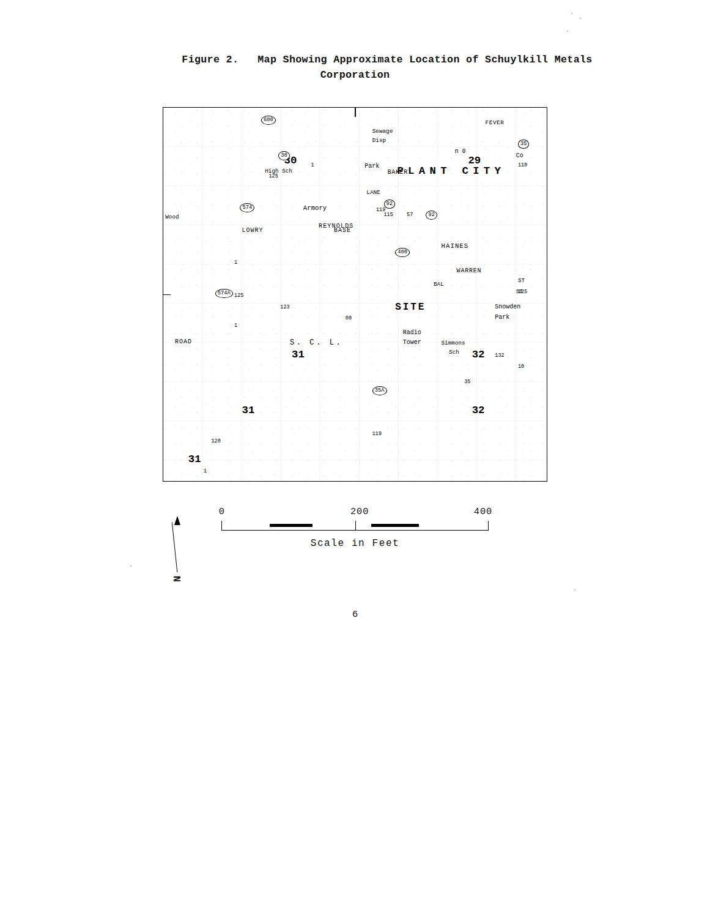Figure 2. Map Showing Approximate Location of Schuylkill Metals Corporation
30
29
31
32
31
32
31
600
30
574
574A
92
92
35
35A
400
SITE
PLANT CITY
Snowden
Park
Radio
Tower
Simmons
Sch
Sewage
Disp
High Sch
Armory
REYNOLDS
HAINES
WARREN
ST
ST
BAL
ROAD
S. C. L.
Park
BAKER
LANE
Wood
LOWRY
BASE
Co
n 0
FEVER
125
125
125
123
119
115
57
120
119
132
110
10
35
1
00
1
1
1
0 200 400
Scale in Feet
N
6